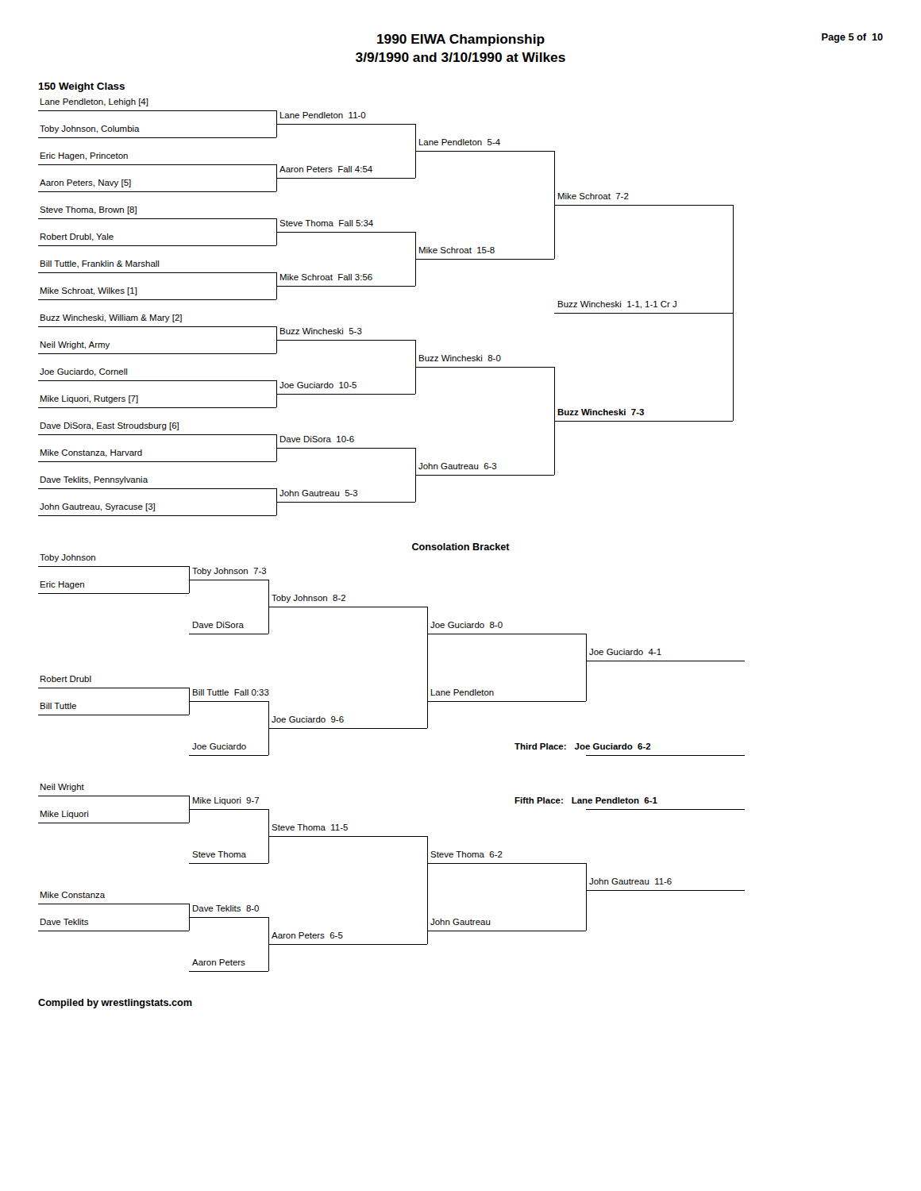Page 5 of 10
1990 EIWA Championship
3/9/1990 and 3/10/1990 at Wilkes
150 Weight Class
Lane Pendleton, Lehigh [4]
Toby Johnson, Columbia
Eric Hagen, Princeton
Aaron Peters, Navy [5]
Steve Thoma, Brown [8]
Robert Drubl, Yale
Bill Tuttle, Franklin & Marshall
Mike Schroat, Wilkes [1]
Buzz Wincheski, William & Mary [2]
Neil Wright, Army
Joe Guciardo, Cornell
Mike Liquori, Rutgers [7]
Dave DiSora, East Stroudsburg [6]
Mike Constanza, Harvard
Dave Teklits, Pennsylvania
John Gautreau, Syracuse [3]
Lane Pendleton 11-0
Aaron Peters Fall 4:54
Steve Thoma Fall 5:34
Mike Schroat Fall 3:56
Buzz Wincheski 5-3
Joe Guciardo 10-5
Dave DiSora 10-6
John Gautreau 5-3
Lane Pendleton 5-4
Mike Schroat 15-8
Buzz Wincheski 8-0
John Gautreau 6-3
Mike Schroat 7-2
Buzz Wincheski 7-3
Buzz Wincheski 1-1, 1-1 Cr J
Consolation Bracket
Toby Johnson
Eric Hagen
Toby Johnson 7-3
Dave DiSora
Toby Johnson 8-2
Robert Drubl
Bill Tuttle
Bill Tuttle Fall 0:33
Joe Guciardo
Joe Guciardo 9-6
Joe Guciardo 8-0
Lane Pendleton
Joe Guciardo 4-1
Neil Wright
Mike Liquori
Mike Liquori 9-7
Steve Thoma
Steve Thoma 11-5
Mike Constanza
Dave Teklits
Dave Teklits 8-0
Aaron Peters
Aaron Peters 6-5
Steve Thoma 6-2
John Gautreau
John Gautreau 11-6
Third Place: Joe Guciardo 6-2
Fifth Place: Lane Pendleton 6-1
Compiled by wrestlingstats.com